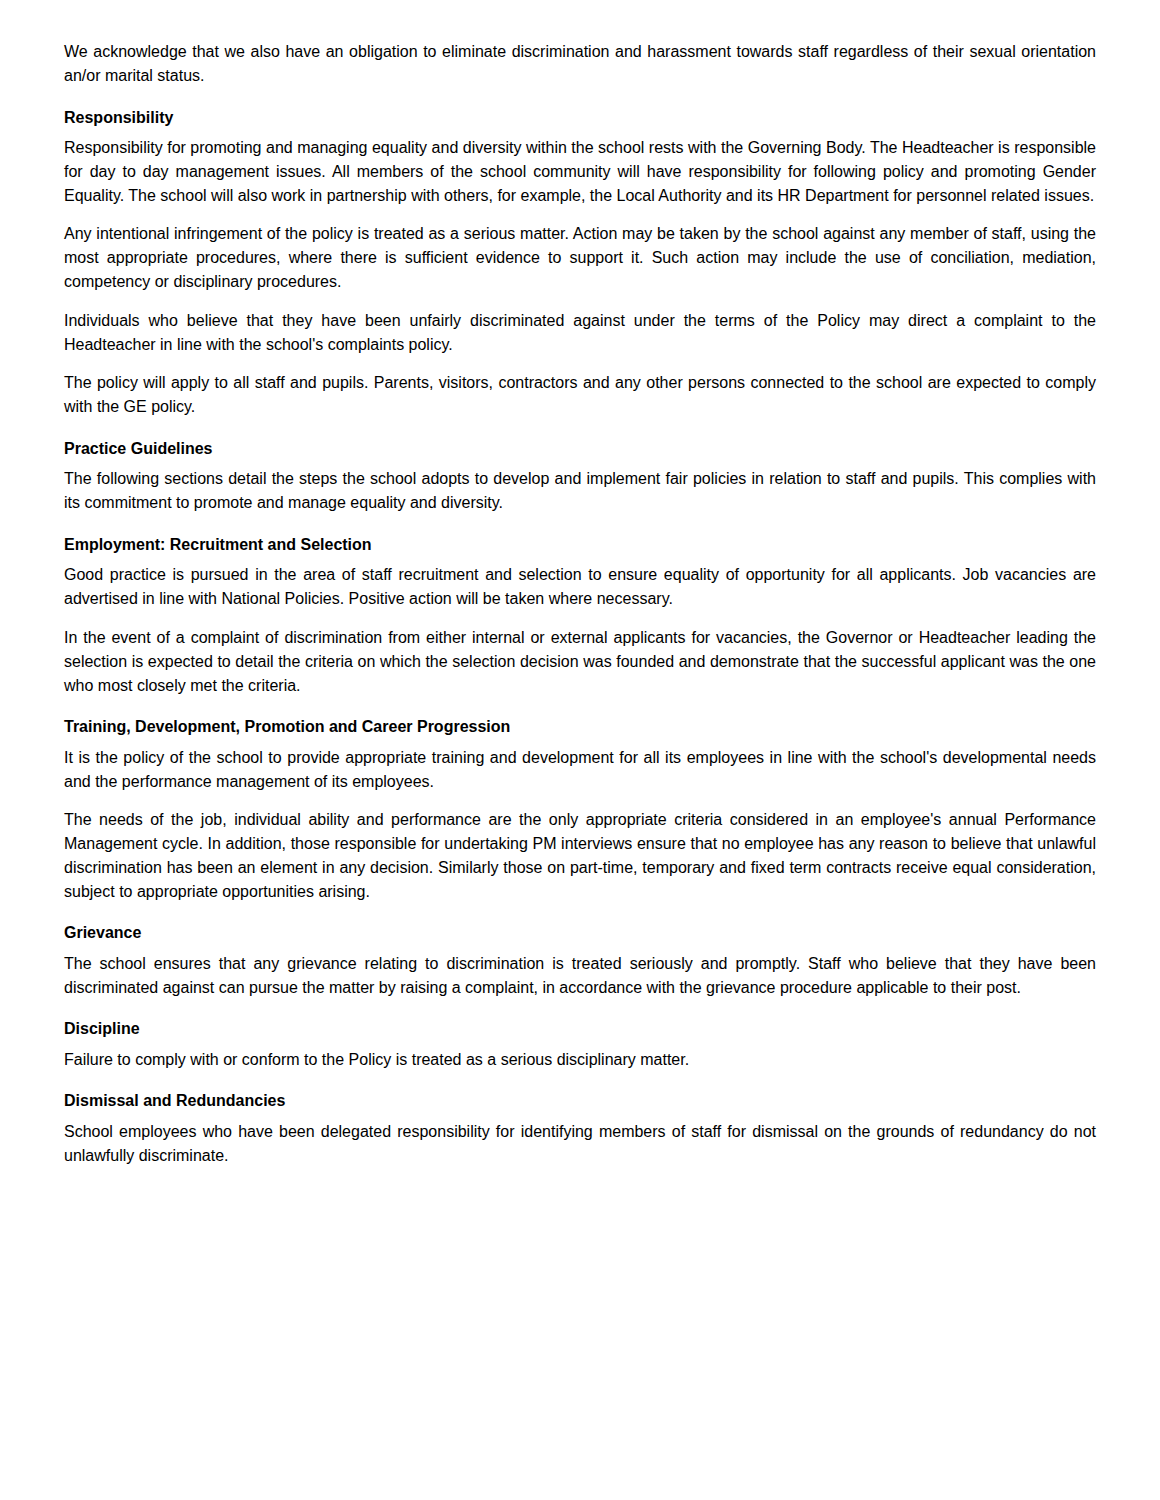We acknowledge that we also have an obligation to eliminate discrimination and harassment towards staff regardless of their sexual orientation an/or marital status.
Responsibility
Responsibility for promoting and managing equality and diversity within the school rests with the Governing Body. The Headteacher is responsible for day to day management issues. All members of the school community will have responsibility for following policy and promoting Gender Equality. The school will also work in partnership with others, for example, the Local Authority and its HR Department for personnel related issues.
Any intentional infringement of the policy is treated as a serious matter. Action may be taken by the school against any member of staff, using the most appropriate procedures, where there is sufficient evidence to support it. Such action may include the use of conciliation, mediation, competency or disciplinary procedures.
Individuals who believe that they have been unfairly discriminated against under the terms of the Policy may direct a complaint to the Headteacher in line with the school's complaints policy.
The policy will apply to all staff and pupils. Parents, visitors, contractors and any other persons connected to the school are expected to comply with the GE policy.
Practice Guidelines
The following sections detail the steps the school adopts to develop and implement fair policies in relation to staff and pupils. This complies with its commitment to promote and manage equality and diversity.
Employment: Recruitment and Selection
Good practice is pursued in the area of staff recruitment and selection to ensure equality of opportunity for all applicants. Job vacancies are advertised in line with National Policies. Positive action will be taken where necessary.
In the event of a complaint of discrimination from either internal or external applicants for vacancies, the Governor or Headteacher leading the selection is expected to detail the criteria on which the selection decision was founded and demonstrate that the successful applicant was the one who most closely met the criteria.
Training, Development, Promotion and Career Progression
It is the policy of the school to provide appropriate training and development for all its employees in line with the school's developmental needs and the performance management of its employees.
The needs of the job, individual ability and performance are the only appropriate criteria considered in an employee's annual Performance Management cycle. In addition, those responsible for undertaking PM interviews ensure that no employee has any reason to believe that unlawful discrimination has been an element in any decision. Similarly those on part-time, temporary and fixed term contracts receive equal consideration, subject to appropriate opportunities arising.
Grievance
The school ensures that any grievance relating to discrimination is treated seriously and promptly. Staff who believe that they have been discriminated against can pursue the matter by raising a complaint, in accordance with the grievance procedure applicable to their post.
Discipline
Failure to comply with or conform to the Policy is treated as a serious disciplinary matter.
Dismissal and Redundancies
School employees who have been delegated responsibility for identifying members of staff for dismissal on the grounds of redundancy do not unlawfully discriminate.